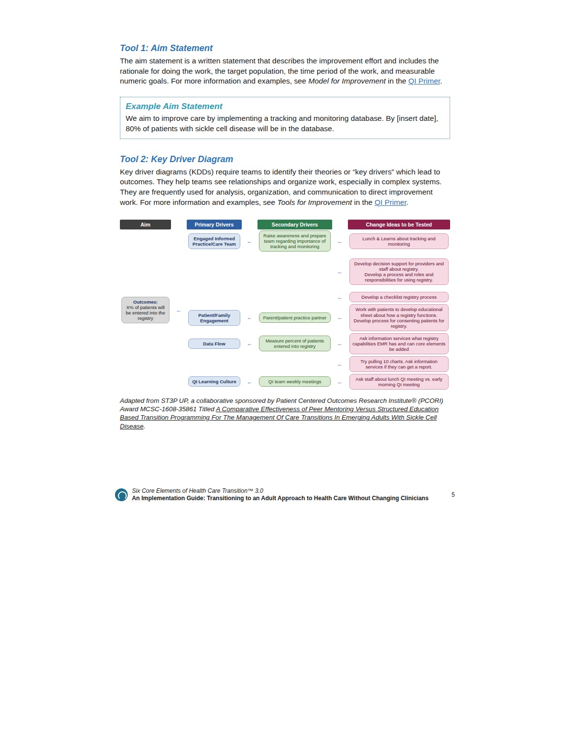Tool 1: Aim Statement
The aim statement is a written statement that describes the improvement effort and includes the rationale for doing the work, the target population, the time period of the work, and measurable numeric goals. For more information and examples, see Model for Improvement in the QI Primer.
Example Aim Statement
We aim to improve care by implementing a tracking and monitoring database. By [insert date], 80% of patients with sickle cell disease will be in the database.
Tool 2: Key Driver Diagram
Key driver diagrams (KDDs) require teams to identify their theories or “key drivers” which lead to outcomes. They help teams see relationships and organize work, especially in complex systems. They are frequently used for analysis, organization, and communication to direct improvement work. For more information and examples, see Tools for Improvement in the QI Primer.
| Aim | | Primary Drivers | | Secondary Drivers | | Change Ideas to be Tested |
| --- | --- | --- | --- | --- | --- | --- |
| Outcomes: X% of patients will be entered into the registry | ← | Engaged Informed Practice/Care Team | ← | Raise awareness and prepare team regarding importance of tracking and monitoring | ← | Lunch & Learns about tracking and monitoring |
| | | | ← | Develop decision support for providers and staff about registry. Develop a process and roles and responsibilities for using registry. |
| | ← | Develop a checklist registry process |
| Patient/Family Engagement | ← | Parent/patient practice partner | ← | Work with patients to develop educational sheet about how a registry functions. Develop process for consenting patients for registry. |
| Data Flow | ← | Measure percent of patients entered into registry | ← | Ask information services what registry capabilities EMR has and can core elements be added |
| | | | ← | Try pulling 10 charts. Ask information services if they can get a report. |
| QI Learning Culture | ← | QI team weekly meetings | ← | Ask staff about lunch QI meeting vs. early morning QI meeting |
Adapted from ST3P UP, a collaborative sponsored by Patient Centered Outcomes Research Institute® (PCORI) Award MCSC-1608-35861 Titled A Comparative Effectiveness of Peer Mentoring Versus Structured Education Based Transition Programming For The Management Of Care Transitions In Emerging Adults With Sickle Cell Disease.
Six Core Elements of Health Care Transition™ 3.0
An Implementation Guide: Transitioning to an Adult Approach to Health Care Without Changing Clinicians 5